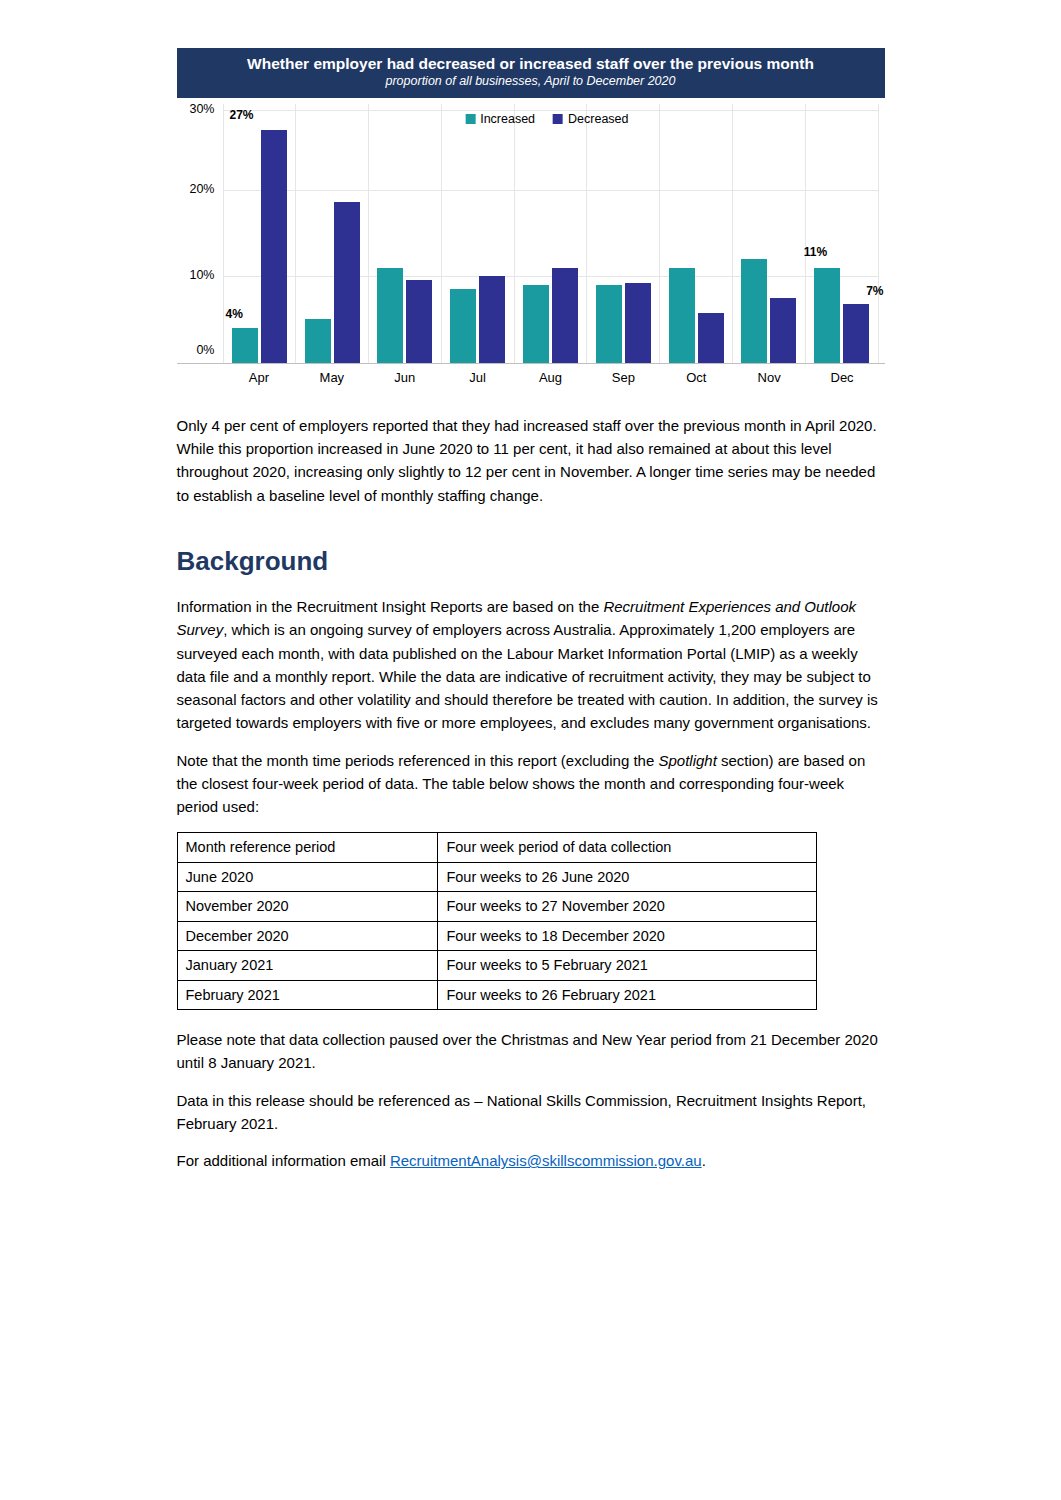Whether employer had decreased or increased staff over the previous month proportion of all businesses, April to December 2020
Increased Decreased
30%
20%
10%
0%
4% 27%
11% 7%
Apr
May
Jun
Jul
Aug
Sep
Oct
Nov
Dec
Only 4 per cent of employers reported that they had increased staff over the previous month in April 2020. While this proportion increased in June 2020 to 11 per cent, it had also remained at about this level throughout 2020, increasing only slightly to 12 per cent in November. A longer time series may be needed to establish a baseline level of monthly staffing change.
Background
Information in the Recruitment Insight Reports are based on the Recruitment Experiences and Outlook Survey, which is an ongoing survey of employers across Australia. Approximately 1,200 employers are surveyed each month, with data published on the Labour Market Information Portal (LMIP) as a weekly data file and a monthly report. While the data are indicative of recruitment activity, they may be subject to seasonal factors and other volatility and should therefore be treated with caution. In addition, the survey is targeted towards employers with five or more employees, and excludes many government organisations.
Note that the month time periods referenced in this report (excluding the Spotlight section) are based on the closest four-week period of data. The table below shows the month and corresponding four-week period used:
| Month reference period | Four week period of data collection |
| June 2020 | Four weeks to 26 June 2020 |
| November 2020 | Four weeks to 27 November 2020 |
| December 2020 | Four weeks to 18 December 2020 |
| January 2021 | Four weeks to 5 February 2021 |
| February 2021 | Four weeks to 26 February 2021 |
Please note that data collection paused over the Christmas and New Year period from 21 December 2020 until 8 January 2021.
Data in this release should be referenced as – National Skills Commission, Recruitment Insights Report, February 2021.
For additional information email RecruitmentAnalysis@skillscommission.gov.au.